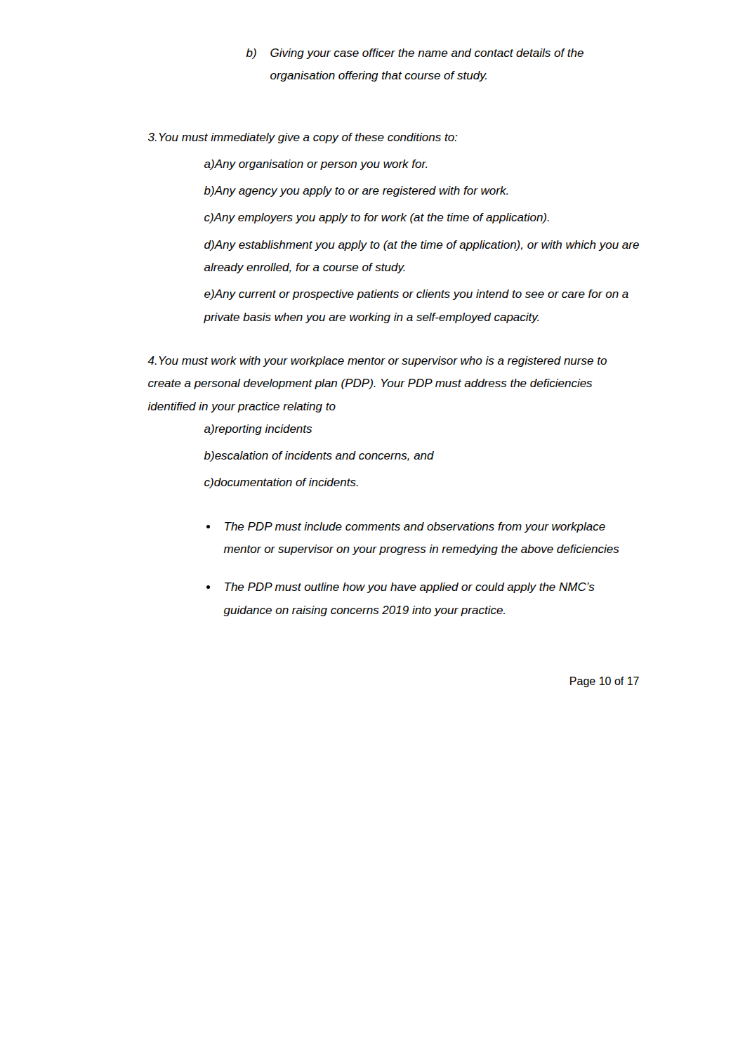b) Giving your case officer the name and contact details of the organisation offering that course of study.
3. You must immediately give a copy of these conditions to:
a) Any organisation or person you work for.
b) Any agency you apply to or are registered with for work.
c) Any employers you apply to for work (at the time of application).
d) Any establishment you apply to (at the time of application), or with which you are already enrolled, for a course of study.
e) Any current or prospective patients or clients you intend to see or care for on a private basis when you are working in a self-employed capacity.
4. You must work with your workplace mentor or supervisor who is a registered nurse to create a personal development plan (PDP). Your PDP must address the deficiencies identified in your practice relating to
a) reporting incidents
b) escalation of incidents and concerns, and
c) documentation of incidents.
The PDP must include comments and observations from your workplace mentor or supervisor on your progress in remedying the above deficiencies
The PDP must outline how you have applied or could apply the NMC’s guidance on raising concerns 2019 into your practice.
Page 10 of 17